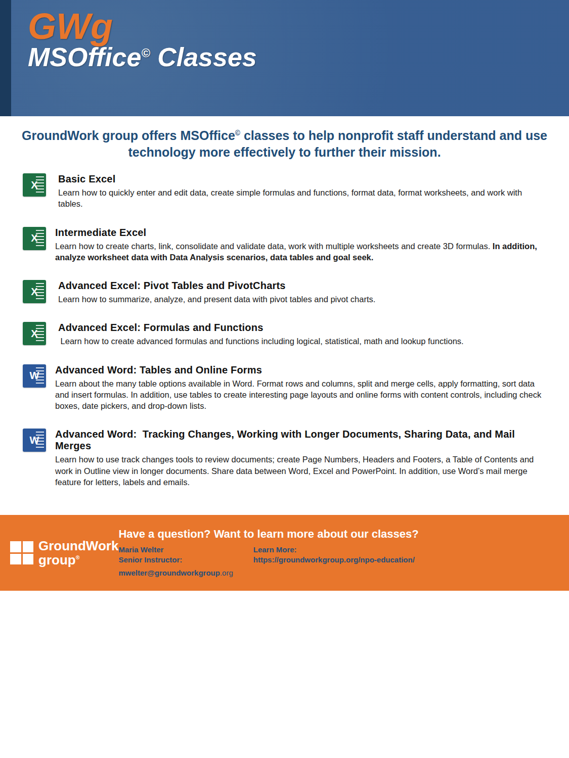GWg
MSOffice© Classes
GroundWork group offers MSOffice© classes to help nonprofit staff understand and use technology more effectively to further their mission.
X
Basic Excel
Learn how to quickly enter and edit data, create simple formulas and functions, format data, format worksheets, and work with tables.
X
Intermediate Excel
Learn how to create charts, link, consolidate and validate data, work with multiple worksheets and create 3D formulas. In addition, analyze worksheet data with Data Analysis scenarios, data tables and goal seek.
X
Advanced Excel: Pivot Tables and PivotCharts
Learn how to summarize, analyze, and present data with pivot tables and pivot charts.
X
Advanced Excel: Formulas and Functions
Learn how to create advanced formulas and functions including logical, statistical, math and lookup functions.
W
Advanced Word: Tables and Online Forms
Learn about the many table options available in Word. Format rows and columns, split and merge cells, apply formatting, sort data and insert formulas. In addition, use tables to create interesting page layouts and online forms with content controls, including check boxes, date pickers, and drop-down lists.
W
Advanced Word: Tracking Changes, Working with Longer Documents, Sharing Data, and Mail Merges
Learn how to use track changes tools to review documents; create Page Numbers, Headers and Footers, a Table of Contents and work in Outline view in longer documents. Share data between Word, Excel and PowerPoint. In addition, use Word’s mail merge feature for letters, labels and emails.
GroundWork group®
Have a question? Want to learn more about our classes?
Maria Welter
Senior Instructor: mwelter@groundworkgroup.org
Learn More:
https://groundworkgroup.org/npo-education/